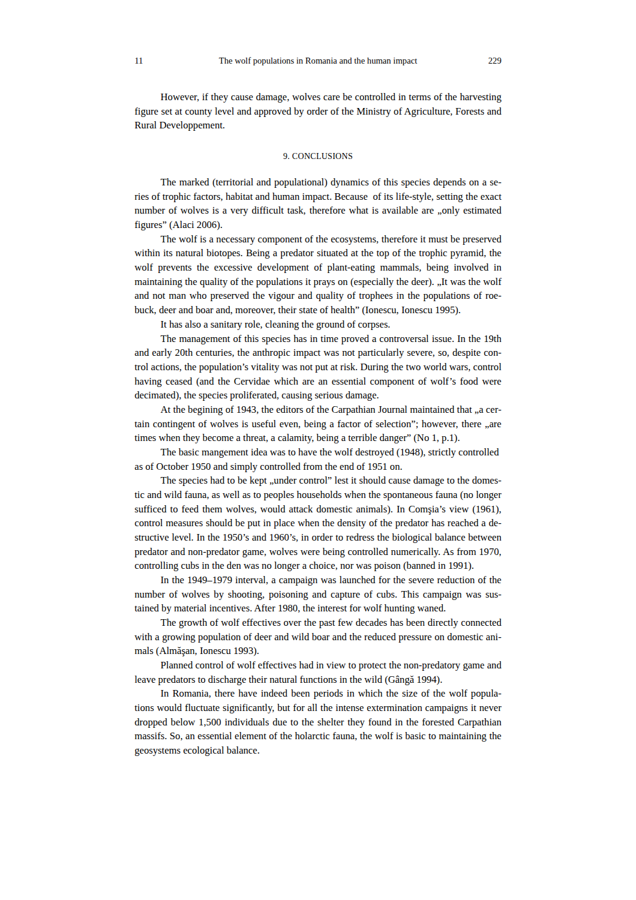11 The wolf populations in Romania and the human impact 229
However, if they cause damage, wolves care be controlled in terms of the harvesting figure set at county level and approved by order of the Ministry of Agriculture, Forests and Rural Developpement.
9. Conclusions
The marked (territorial and populational) dynamics of this species depends on a series of trophic factors, habitat and human impact. Because of its life-style, setting the exact number of wolves is a very difficult task, therefore what is available are „only estimated figures” (Alaci 2006).
The wolf is a necessary component of the ecosystems, therefore it must be preserved within its natural biotopes. Being a predator situated at the top of the trophic pyramid, the wolf prevents the excessive development of plant-eating mammals, being involved in maintaining the quality of the populations it prays on (especially the deer). „It was the wolf and not man who preserved the vigour and quality of trophees in the populations of roebuck, deer and boar and, moreover, their state of health” (Ionescu, Ionescu 1995).
It has also a sanitary role, cleaning the ground of corpses.
The management of this species has in time proved a controversal issue. In the 19th and early 20th centuries, the anthropic impact was not particularly severe, so, despite control actions, the population’s vitality was not put at risk. During the two world wars, control having ceased (and the Cervidae which are an essential component of wolf’s food were decimated), the species proliferated, causing serious damage.
At the begining of 1943, the editors of the Carpathian Journal maintained that „a certain contingent of wolves is useful even, being a factor of selection”; however, there „are times when they become a threat, a calamity, being a terrible danger” (No 1, p.1).
The basic mangement idea was to have the wolf destroyed (1948), strictly controlled as of October 1950 and simply controlled from the end of 1951 on.
The species had to be kept „under control” lest it should cause damage to the domestic and wild fauna, as well as to peoples households when the spontaneous fauna (no longer sufficed to feed them wolves, would attack domestic animals). In Comşia’s view (1961), control measures should be put in place when the density of the predator has reached a destructive level. In the 1950’s and 1960’s, in order to redress the biological balance between predator and non-predator game, wolves were being controlled numerically. As from 1970, controlling cubs in the den was no longer a choice, nor was poison (banned in 1991).
In the 1949–1979 interval, a campaign was launched for the severe reduction of the number of wolves by shooting, poisoning and capture of cubs. This campaign was sustained by material incentives. After 1980, the interest for wolf hunting waned.
The growth of wolf effectives over the past few decades has been directly connected with a growing population of deer and wild boar and the reduced pressure on domestic animals (Almăşan, Ionescu 1993).
Planned control of wolf effectives had in view to protect the non-predatory game and leave predators to discharge their natural functions in the wild (Gângă 1994).
In Romania, there have indeed been periods in which the size of the wolf populations would fluctuate significantly, but for all the intense extermination campaigns it never dropped below 1,500 individuals due to the shelter they found in the forested Carpathian massifs. So, an essential element of the holarctic fauna, the wolf is basic to maintaining the geosystems ecological balance.